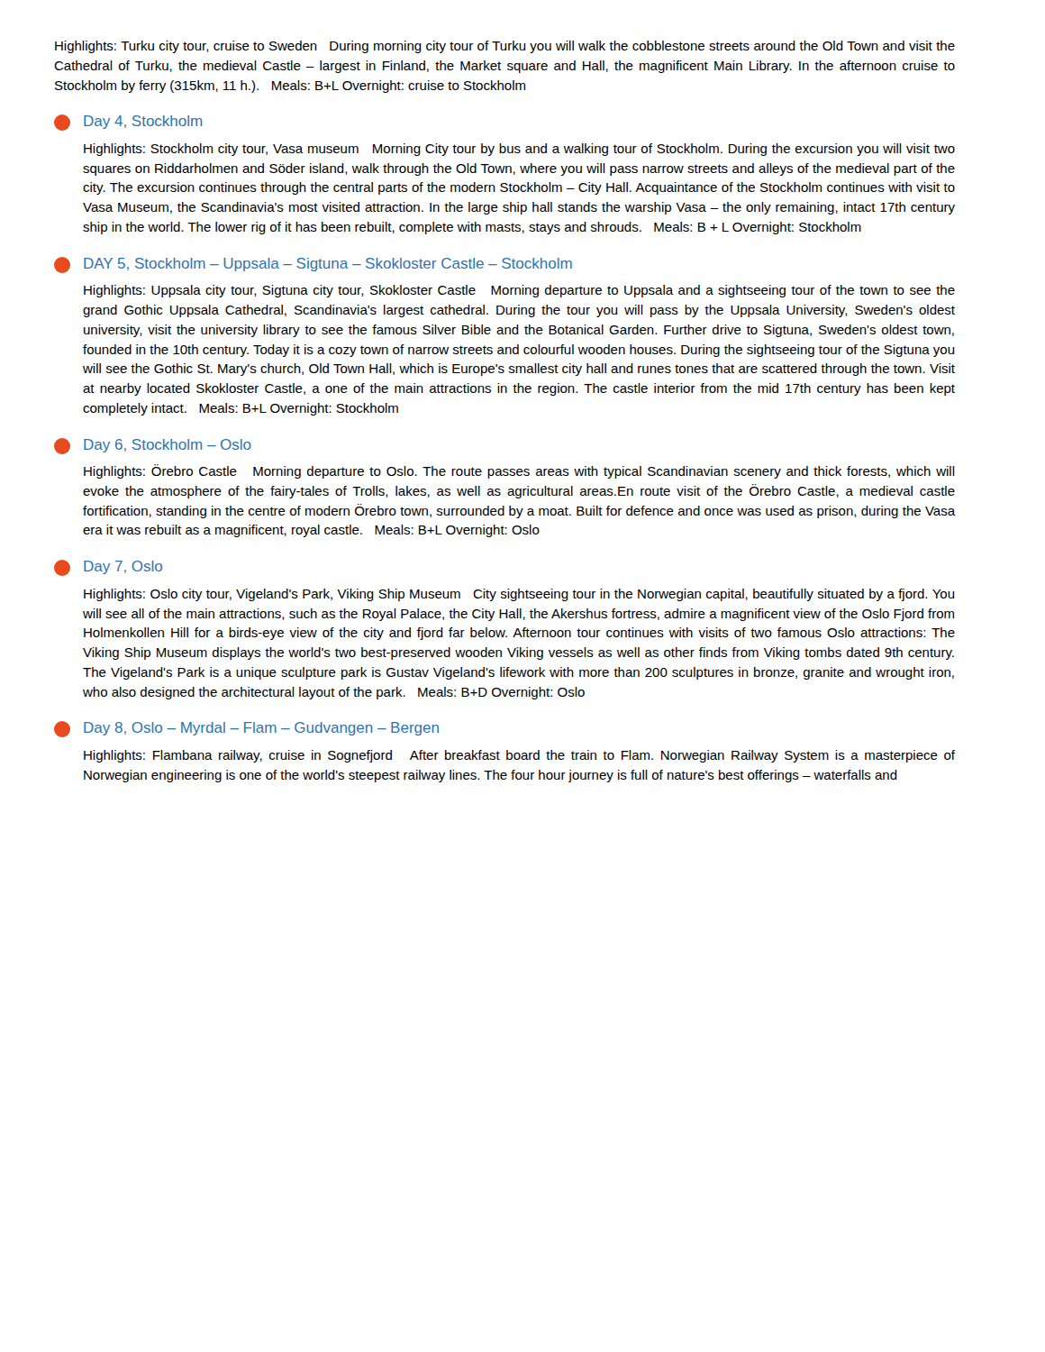Highlights: Turku city tour, cruise to Sweden During morning city tour of Turku you will walk the cobblestone streets around the Old Town and visit the Cathedral of Turku, the medieval Castle – largest in Finland, the Market square and Hall, the magnificent Main Library. In the afternoon cruise to Stockholm by ferry (315km, 11 h.). Meals: B+L Overnight: cruise to Stockholm
Day 4, Stockholm
Highlights: Stockholm city tour, Vasa museum Morning City tour by bus and a walking tour of Stockholm. During the excursion you will visit two squares on Riddarholmen and Söder island, walk through the Old Town, where you will pass narrow streets and alleys of the medieval part of the city. The excursion continues through the central parts of the modern Stockholm – City Hall. Acquaintance of the Stockholm continues with visit to Vasa Museum, the Scandinavia's most visited attraction. In the large ship hall stands the warship Vasa – the only remaining, intact 17th century ship in the world. The lower rig of it has been rebuilt, complete with masts, stays and shrouds. Meals: B + L Overnight: Stockholm
DAY 5, Stockholm – Uppsala – Sigtuna – Skokloster Castle – Stockholm
Highlights: Uppsala city tour, Sigtuna city tour, Skokloster Castle Morning departure to Uppsala and a sightseeing tour of the town to see the grand Gothic Uppsala Cathedral, Scandinavia's largest cathedral. During the tour you will pass by the Uppsala University, Sweden's oldest university, visit the university library to see the famous Silver Bible and the Botanical Garden. Further drive to Sigtuna, Sweden's oldest town, founded in the 10th century. Today it is a cozy town of narrow streets and colourful wooden houses. During the sightseeing tour of the Sigtuna you will see the Gothic St. Mary's church, Old Town Hall, which is Europe's smallest city hall and runes tones that are scattered through the town. Visit at nearby located Skokloster Castle, a one of the main attractions in the region. The castle interior from the mid 17th century has been kept completely intact. Meals: B+L Overnight: Stockholm
Day 6, Stockholm – Oslo
Highlights: Örebro Castle Morning departure to Oslo. The route passes areas with typical Scandinavian scenery and thick forests, which will evoke the atmosphere of the fairy-tales of Trolls, lakes, as well as agricultural areas.En route visit of the Örebro Castle, a medieval castle fortification, standing in the centre of modern Örebro town, surrounded by a moat. Built for defence and once was used as prison, during the Vasa era it was rebuilt as a magnificent, royal castle. Meals: B+L Overnight: Oslo
Day 7, Oslo
Highlights: Oslo city tour, Vigeland's Park, Viking Ship Museum City sightseeing tour in the Norwegian capital, beautifully situated by a fjord. You will see all of the main attractions, such as the Royal Palace, the City Hall, the Akershus fortress, admire a magnificent view of the Oslo Fjord from Holmenkollen Hill for a birds-eye view of the city and fjord far below. Afternoon tour continues with visits of two famous Oslo attractions: The Viking Ship Museum displays the world's two best-preserved wooden Viking vessels as well as other finds from Viking tombs dated 9th century. The Vigeland's Park is a unique sculpture park is Gustav Vigeland's lifework with more than 200 sculptures in bronze, granite and wrought iron, who also designed the architectural layout of the park. Meals: B+D Overnight: Oslo
Day 8, Oslo – Myrdal – Flam – Gudvangen – Bergen
Highlights: Flambana railway, cruise in Sognefjord After breakfast board the train to Flam. Norwegian Railway System is a masterpiece of Norwegian engineering is one of the world's steepest railway lines. The four hour journey is full of nature's best offerings – waterfalls and